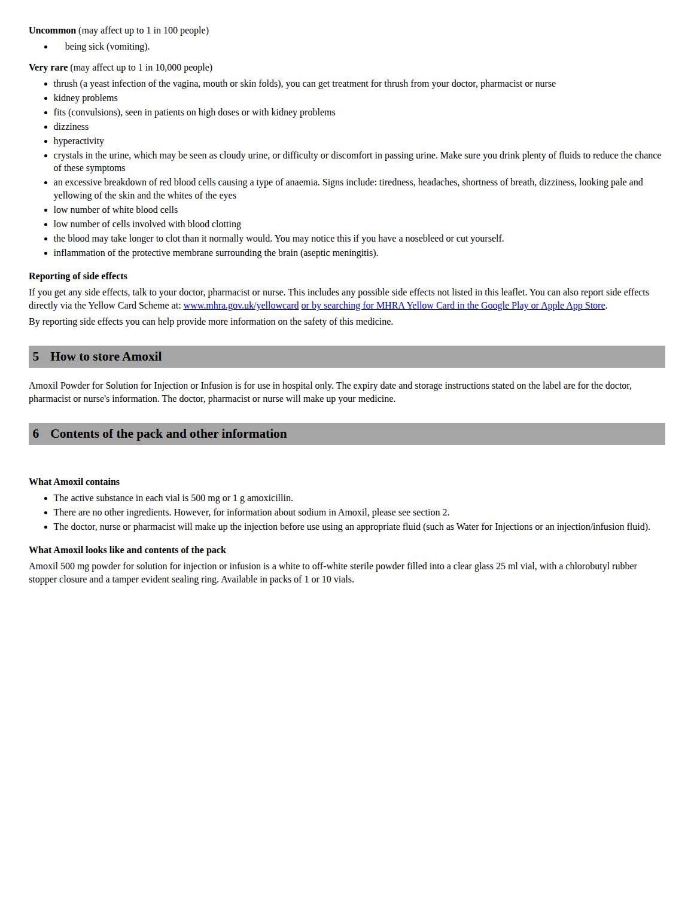Uncommon (may affect up to 1 in 100 people)
being sick (vomiting).
Very rare (may affect up to 1 in 10,000 people)
thrush (a yeast infection of the vagina, mouth or skin folds), you can get treatment for thrush from your doctor, pharmacist or nurse
kidney problems
fits (convulsions), seen in patients on high doses or with kidney problems
dizziness
hyperactivity
crystals in the urine, which may be seen as cloudy urine, or difficulty or discomfort in passing urine. Make sure you drink plenty of fluids to reduce the chance of these symptoms
an excessive breakdown of red blood cells causing a type of anaemia. Signs include: tiredness, headaches, shortness of breath, dizziness, looking pale and yellowing of the skin and the whites of the eyes
low number of white blood cells
low number of cells involved with blood clotting
the blood may take longer to clot than it normally would. You may notice this if you have a nosebleed or cut yourself.
inflammation of the protective membrane surrounding the brain (aseptic meningitis).
Reporting of side effects
If you get any side effects, talk to your doctor, pharmacist or nurse. This includes any possible side effects not listed in this leaflet. You can also report side effects directly via the Yellow Card Scheme at: www.mhra.gov.uk/yellowcard or by searching for MHRA Yellow Card in the Google Play or Apple App Store.
By reporting side effects you can help provide more information on the safety of this medicine.
5 How to store Amoxil
Amoxil Powder for Solution for Injection or Infusion is for use in hospital only. The expiry date and storage instructions stated on the label are for the doctor, pharmacist or nurse's information. The doctor, pharmacist or nurse will make up your medicine.
6 Contents of the pack and other information
What Amoxil contains
The active substance in each vial is 500 mg or 1 g amoxicillin.
There are no other ingredients. However, for information about sodium in Amoxil, please see section 2.
The doctor, nurse or pharmacist will make up the injection before use using an appropriate fluid (such as Water for Injections or an injection/infusion fluid).
What Amoxil looks like and contents of the pack
Amoxil 500 mg powder for solution for injection or infusion is a white to off-white sterile powder filled into a clear glass 25 ml vial, with a chlorobutyl rubber stopper closure and a tamper evident sealing ring. Available in packs of 1 or 10 vials.